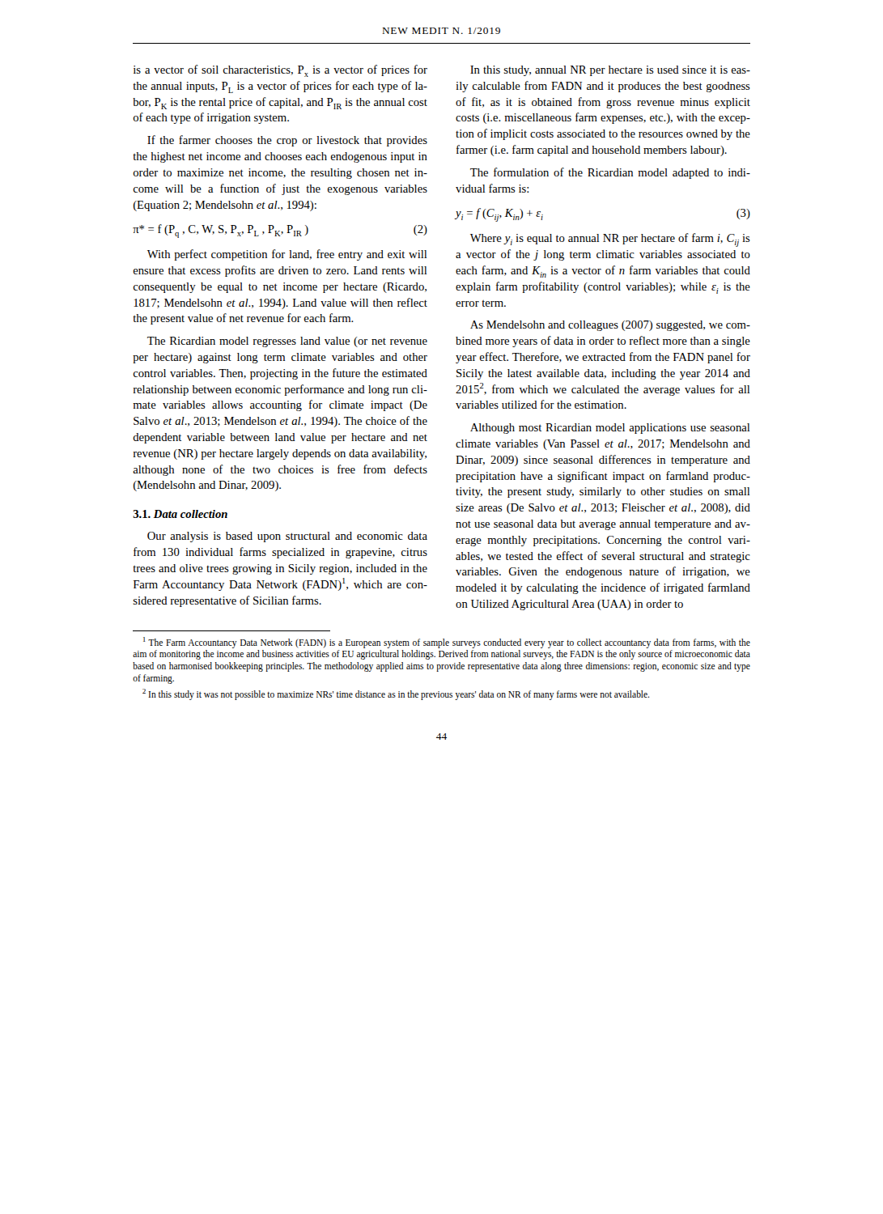NEW MEDIT N. 1/2019
is a vector of soil characteristics, Px is a vector of prices for the annual inputs, PL is a vector of prices for each type of labor, PK is the rental price of capital, and PIR is the annual cost of each type of irrigation system.
If the farmer chooses the crop or livestock that provides the highest net income and chooses each endogenous input in order to maximize net income, the resulting chosen net income will be a function of just the exogenous variables (Equation 2; Mendelsohn et al., 1994):
π* = f (Pq , C, W, S, Px, PL , PK, PIR ) (2)
With perfect competition for land, free entry and exit will ensure that excess profits are driven to zero. Land rents will consequently be equal to net income per hectare (Ricardo, 1817; Mendelsohn et al., 1994). Land value will then reflect the present value of net revenue for each farm.
The Ricardian model regresses land value (or net revenue per hectare) against long term climate variables and other control variables. Then, projecting in the future the estimated relationship between economic performance and long run climate variables allows accounting for climate impact (De Salvo et al., 2013; Mendelson et al., 1994). The choice of the dependent variable between land value per hectare and net revenue (NR) per hectare largely depends on data availability, although none of the two choices is free from defects (Mendelsohn and Dinar, 2009).
3.1. Data collection
Our analysis is based upon structural and economic data from 130 individual farms specialized in grapevine, citrus trees and olive trees growing in Sicily region, included in the Farm Accountancy Data Network (FADN)1, which are considered representative of Sicilian farms.
In this study, annual NR per hectare is used since it is easily calculable from FADN and it produces the best goodness of fit, as it is obtained from gross revenue minus explicit costs (i.e. miscellaneous farm expenses, etc.), with the exception of implicit costs associated to the resources owned by the farmer (i.e. farm capital and household members labour).
The formulation of the Ricardian model adapted to individual farms is:
yi = f (Cij, Kin) + εi (3)
Where yi is equal to annual NR per hectare of farm i, Cij is a vector of the j long term climatic variables associated to each farm, and Kin is a vector of n farm variables that could explain farm profitability (control variables); while εi is the error term.
As Mendelsohn and colleagues (2007) suggested, we combined more years of data in order to reflect more than a single year effect. Therefore, we extracted from the FADN panel for Sicily the latest available data, including the year 2014 and 20152, from which we calculated the average values for all variables utilized for the estimation.
Although most Ricardian model applications use seasonal climate variables (Van Passel et al., 2017; Mendelsohn and Dinar, 2009) since seasonal differences in temperature and precipitation have a significant impact on farmland productivity, the present study, similarly to other studies on small size areas (De Salvo et al., 2013; Fleischer et al., 2008), did not use seasonal data but average annual temperature and average monthly precipitations. Concerning the control variables, we tested the effect of several structural and strategic variables. Given the endogenous nature of irrigation, we modeled it by calculating the incidence of irrigated farmland on Utilized Agricultural Area (UAA) in order to
1 The Farm Accountancy Data Network (FADN) is a European system of sample surveys conducted every year to collect accountancy data from farms, with the aim of monitoring the income and business activities of EU agricultural holdings. Derived from national surveys, the FADN is the only source of microeconomic data based on harmonised bookkeeping principles. The methodology applied aims to provide representative data along three dimensions: region, economic size and type of farming.
2 In this study it was not possible to maximize NRs' time distance as in the previous years' data on NR of many farms were not available.
44